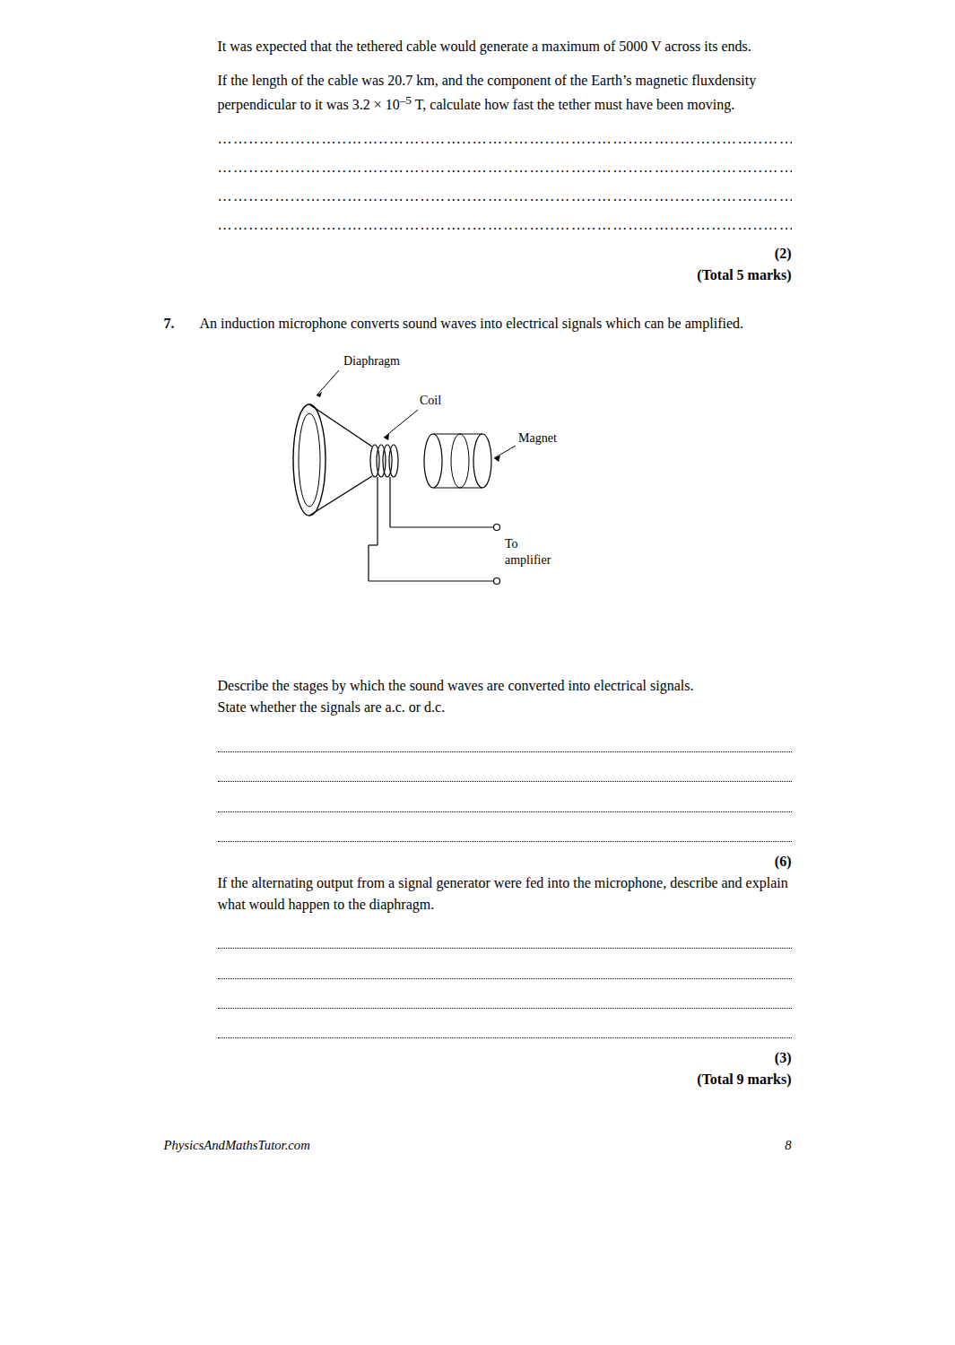It was expected that the tethered cable would generate a maximum of 5000 V across its ends.
If the length of the cable was 20.7 km, and the component of the Earth’s magnetic fluxdensity perpendicular to it was 3.2 × 10–5 T, calculate how fast the tether must have been moving.
……..……...……..……..……..……..……..……..……..……..……..……..……..……..……..……..……..…………
……..……...……..……..……..……..……..……..……..……..……..……..……..……..……..……..……..…………
……..……...……..……..……..……..……..……..……..……..……..……..……..……..……..……..……..…………
……..……...……..……..……..……..……..……..……..……..……..……..……..……..……..……..……..…………
(2)
(Total 5 marks)
7.
An induction microphone converts sound waves into electrical signals which can be amplified.
Diaphragm Coil Magnet To amplifier
Describe the stages by which the sound waves are converted into electrical signals.
State whether the signals are a.c. or d.c.
(6)
If the alternating output from a signal generator were fed into the microphone, describe and explain what would happen to the diaphragm.
(3)
(Total 9 marks)
PhysicsAndMathsTutor.com 8